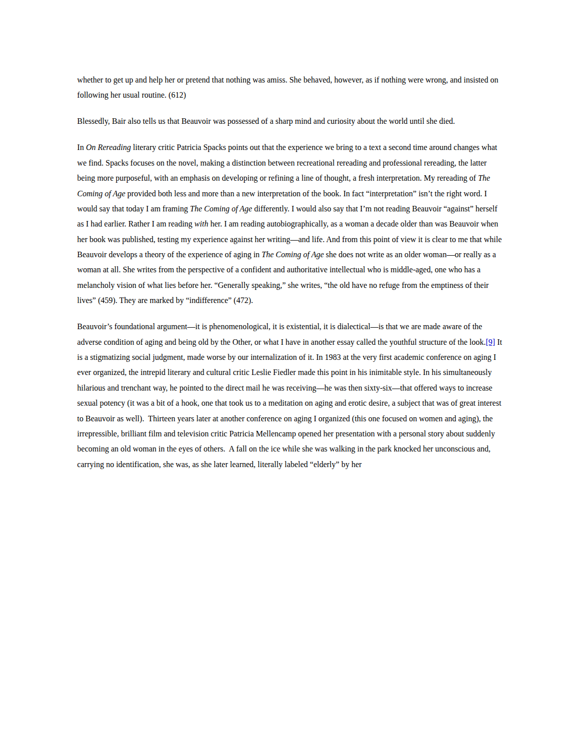whether to get up and help her or pretend that nothing was amiss. She behaved, however, as if nothing were wrong, and insisted on following her usual routine. (612)
Blessedly, Bair also tells us that Beauvoir was possessed of a sharp mind and curiosity about the world until she died.
In On Rereading literary critic Patricia Spacks points out that the experience we bring to a text a second time around changes what we find. Spacks focuses on the novel, making a distinction between recreational rereading and professional rereading, the latter being more purposeful, with an emphasis on developing or refining a line of thought, a fresh interpretation. My rereading of The Coming of Age provided both less and more than a new interpretation of the book. In fact “interpretation” isn’t the right word. I would say that today I am framing The Coming of Age differently. I would also say that I’m not reading Beauvoir “against” herself as I had earlier. Rather I am reading with her. I am reading autobiographically, as a woman a decade older than was Beauvoir when her book was published, testing my experience against her writing—and life. And from this point of view it is clear to me that while Beauvoir develops a theory of the experience of aging in The Coming of Age she does not write as an older woman—or really as a woman at all. She writes from the perspective of a confident and authoritative intellectual who is middle-aged, one who has a melancholy vision of what lies before her. “Generally speaking,” she writes, “the old have no refuge from the emptiness of their lives” (459). They are marked by “indifference” (472).
Beauvoir’s foundational argument—it is phenomenological, it is existential, it is dialectical—is that we are made aware of the adverse condition of aging and being old by the Other, or what I have in another essay called the youthful structure of the look.[9] It is a stigmatizing social judgment, made worse by our internalization of it. In 1983 at the very first academic conference on aging I ever organized, the intrepid literary and cultural critic Leslie Fiedler made this point in his inimitable style. In his simultaneously hilarious and trenchant way, he pointed to the direct mail he was receiving—he was then sixty-six—that offered ways to increase sexual potency (it was a bit of a hook, one that took us to a meditation on aging and erotic desire, a subject that was of great interest to Beauvoir as well). Thirteen years later at another conference on aging I organized (this one focused on women and aging), the irrepressible, brilliant film and television critic Patricia Mellencamp opened her presentation with a personal story about suddenly becoming an old woman in the eyes of others. A fall on the ice while she was walking in the park knocked her unconscious and, carrying no identification, she was, as she later learned, literally labeled “elderly” by her